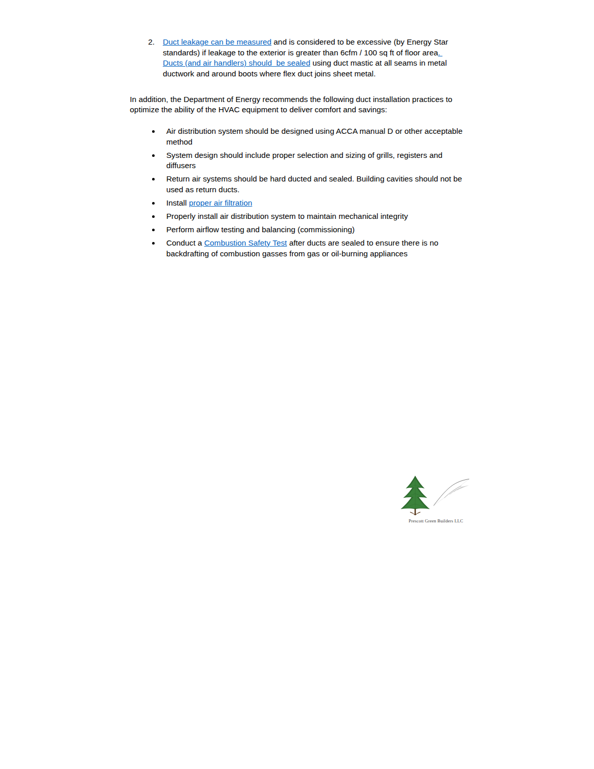Duct leakage can be measured and is considered to be excessive (by Energy Star standards) if leakage to the exterior is greater than 6cfm / 100 sq ft of floor area. Ducts (and air handlers) should be sealed using duct mastic at all seams in metal ductwork and around boots where flex duct joins sheet metal.
In addition, the Department of Energy recommends the following duct installation practices to optimize the ability of the HVAC equipment to deliver comfort and savings:
Air distribution system should be designed using ACCA manual D or other acceptable method
System design should include proper selection and sizing of grills, registers and diffusers
Return air systems should be hard ducted and sealed. Building cavities should not be used as return ducts.
Install proper air filtration
Properly install air distribution system to maintain mechanical integrity
Perform airflow testing and balancing (commissioning)
Conduct a Combustion Safety Test after ducts are sealed to ensure there is no backdrafting of combustion gasses from gas or oil-burning appliances
Prescott Green Builders LLC